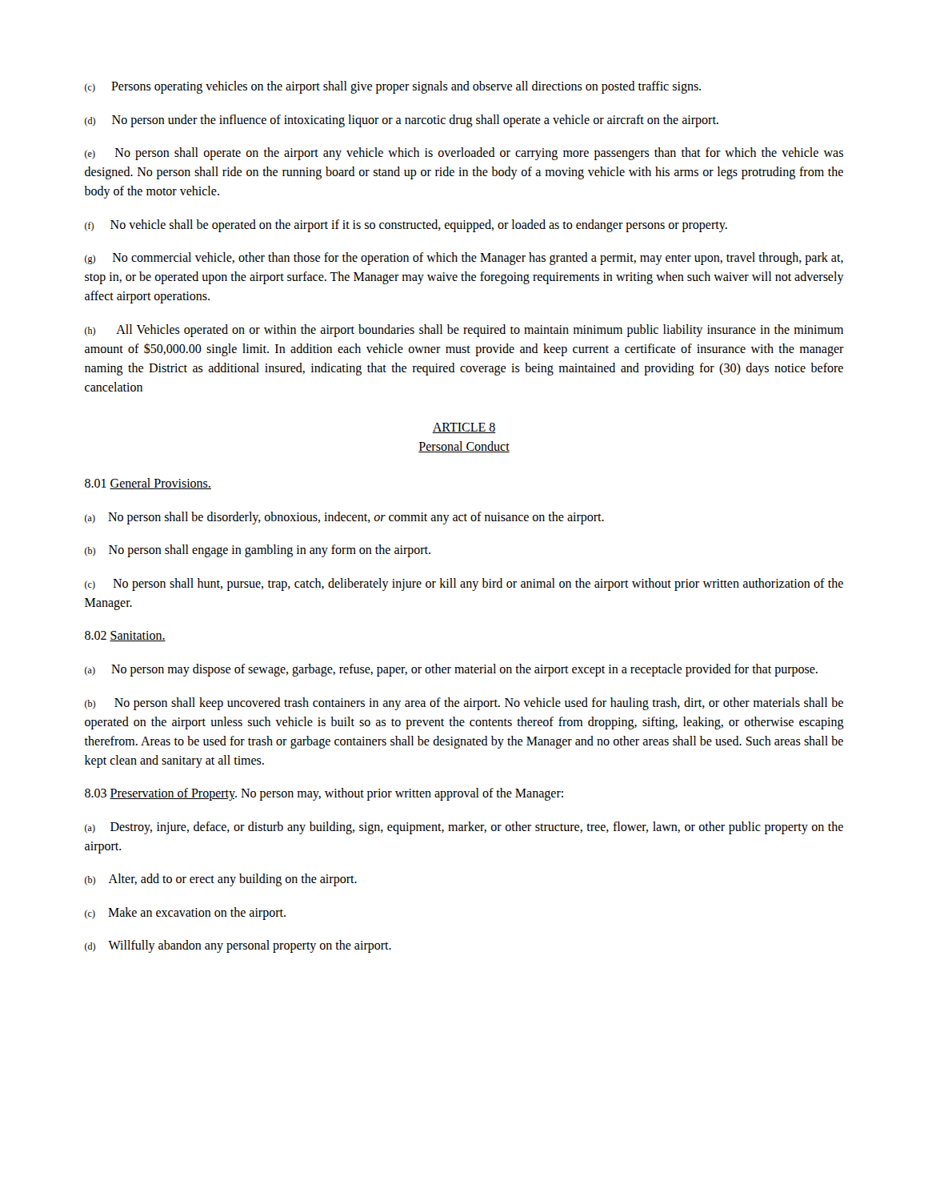(c) Persons operating vehicles on the airport shall give proper signals and observe all directions on posted traffic signs.
(d) No person under the influence of intoxicating liquor or a narcotic drug shall operate a vehicle or aircraft on the airport.
(e) No person shall operate on the airport any vehicle which is overloaded or carrying more passengers than that for which the vehicle was designed. No person shall ride on the running board or stand up or ride in the body of a moving vehicle with his arms or legs protruding from the body of the motor vehicle.
(f) No vehicle shall be operated on the airport if it is so constructed, equipped, or loaded as to endanger persons or property.
(g) No commercial vehicle, other than those for the operation of which the Manager has granted a permit, may enter upon, travel through, park at, stop in, or be operated upon the airport surface. The Manager may waive the foregoing requirements in writing when such waiver will not adversely affect airport operations.
(h) All Vehicles operated on or within the airport boundaries shall be required to maintain minimum public liability insurance in the minimum amount of $50,000.00 single limit. In addition each vehicle owner must provide and keep current a certificate of insurance with the manager naming the District as additional insured, indicating that the required coverage is being maintained and providing for (30) days notice before cancelation
ARTICLE 8
Personal Conduct
8.01 General Provisions.
(a) No person shall be disorderly, obnoxious, indecent, or commit any act of nuisance on the airport.
(b) No person shall engage in gambling in any form on the airport.
(c) No person shall hunt, pursue, trap, catch, deliberately injure or kill any bird or animal on the airport without prior written authorization of the Manager.
8.02 Sanitation.
(a) No person may dispose of sewage, garbage, refuse, paper, or other material on the airport except in a receptacle provided for that purpose.
(b) No person shall keep uncovered trash containers in any area of the airport. No vehicle used for hauling trash, dirt, or other materials shall be operated on the airport unless such vehicle is built so as to prevent the contents thereof from dropping, sifting, leaking, or otherwise escaping therefrom. Areas to be used for trash or garbage containers shall be designated by the Manager and no other areas shall be used. Such areas shall be kept clean and sanitary at all times.
8.03 Preservation of Property. No person may, without prior written approval of the Manager:
(a) Destroy, injure, deface, or disturb any building, sign, equipment, marker, or other structure, tree, flower, lawn, or other public property on the airport.
(b) Alter, add to or erect any building on the airport.
(c) Make an excavation on the airport.
(d) Willfully abandon any personal property on the airport.